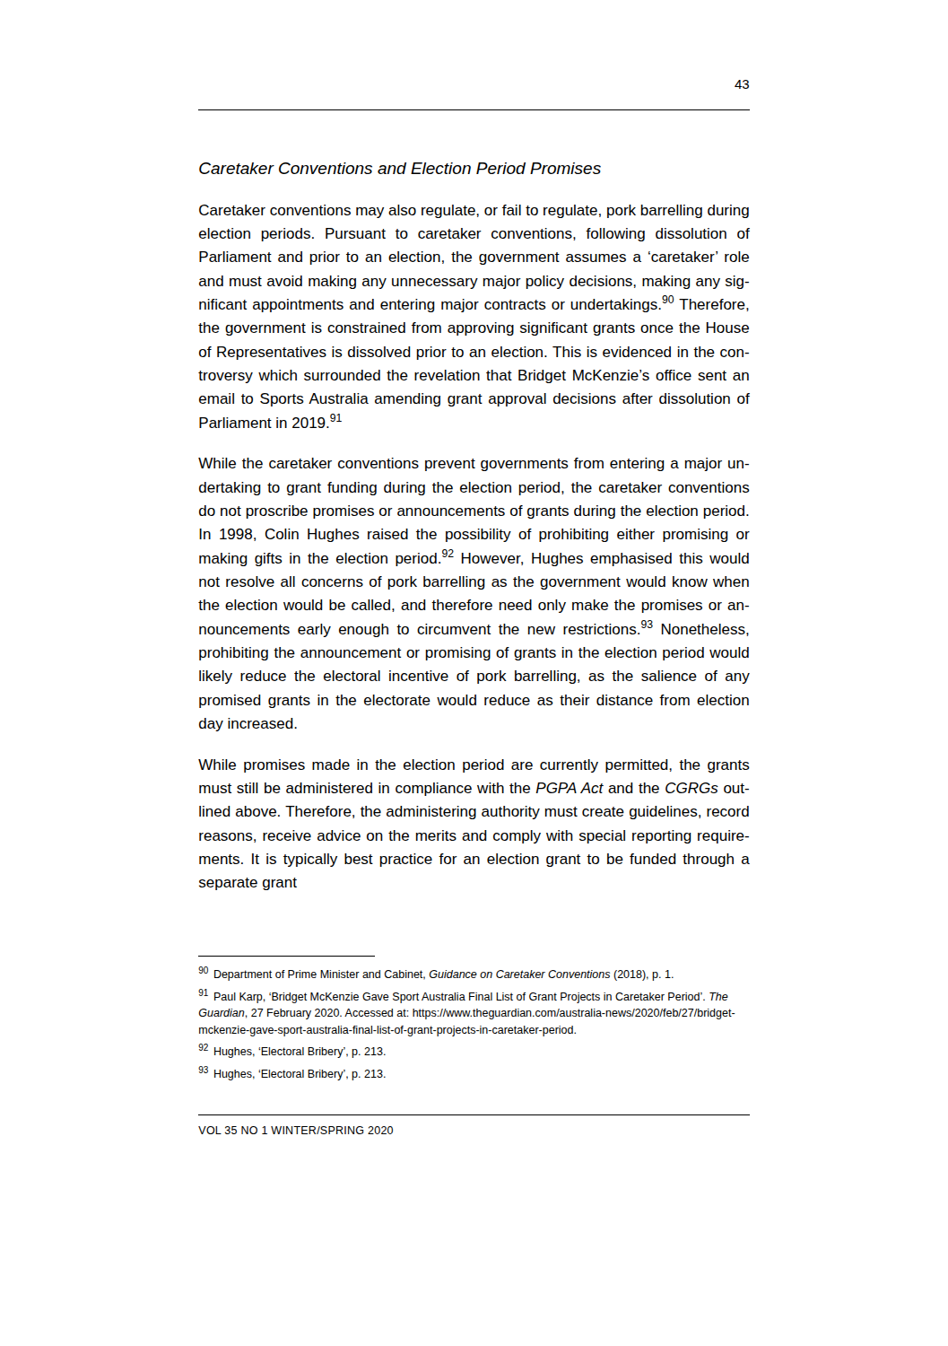43
Caretaker Conventions and Election Period Promises
Caretaker conventions may also regulate, or fail to regulate, pork barrelling during election periods. Pursuant to caretaker conventions, following dissolution of Parliament and prior to an election, the government assumes a ‘caretaker’ role and must avoid making any unnecessary major policy decisions, making any significant appointments and entering major contracts or undertakings.90 Therefore, the government is constrained from approving significant grants once the House of Representatives is dissolved prior to an election. This is evidenced in the controversy which surrounded the revelation that Bridget McKenzie’s office sent an email to Sports Australia amending grant approval decisions after dissolution of Parliament in 2019.91
While the caretaker conventions prevent governments from entering a major undertaking to grant funding during the election period, the caretaker conventions do not proscribe promises or announcements of grants during the election period. In 1998, Colin Hughes raised the possibility of prohibiting either promising or making gifts in the election period.92 However, Hughes emphasised this would not resolve all concerns of pork barrelling as the government would know when the election would be called, and therefore need only make the promises or announcements early enough to circumvent the new restrictions.93 Nonetheless, prohibiting the announcement or promising of grants in the election period would likely reduce the electoral incentive of pork barrelling, as the salience of any promised grants in the electorate would reduce as their distance from election day increased.
While promises made in the election period are currently permitted, the grants must still be administered in compliance with the PGPA Act and the CGRGs outlined above. Therefore, the administering authority must create guidelines, record reasons, receive advice on the merits and comply with special reporting requirements. It is typically best practice for an election grant to be funded through a separate grant
90 Department of Prime Minister and Cabinet, Guidance on Caretaker Conventions (2018), p. 1.
91 Paul Karp, ‘Bridget McKenzie Gave Sport Australia Final List of Grant Projects in Caretaker Period’. The Guardian, 27 February 2020. Accessed at: https://www.theguardian.com/australia-news/2020/feb/27/bridget-mckenzie-gave-sport-australia-final-list-of-grant-projects-in-caretaker-period.
92 Hughes, ‘Electoral Bribery’, p. 213.
93 Hughes, ‘Electoral Bribery’, p. 213.
VOL 35 NO 1 WINTER/SPRING 2020